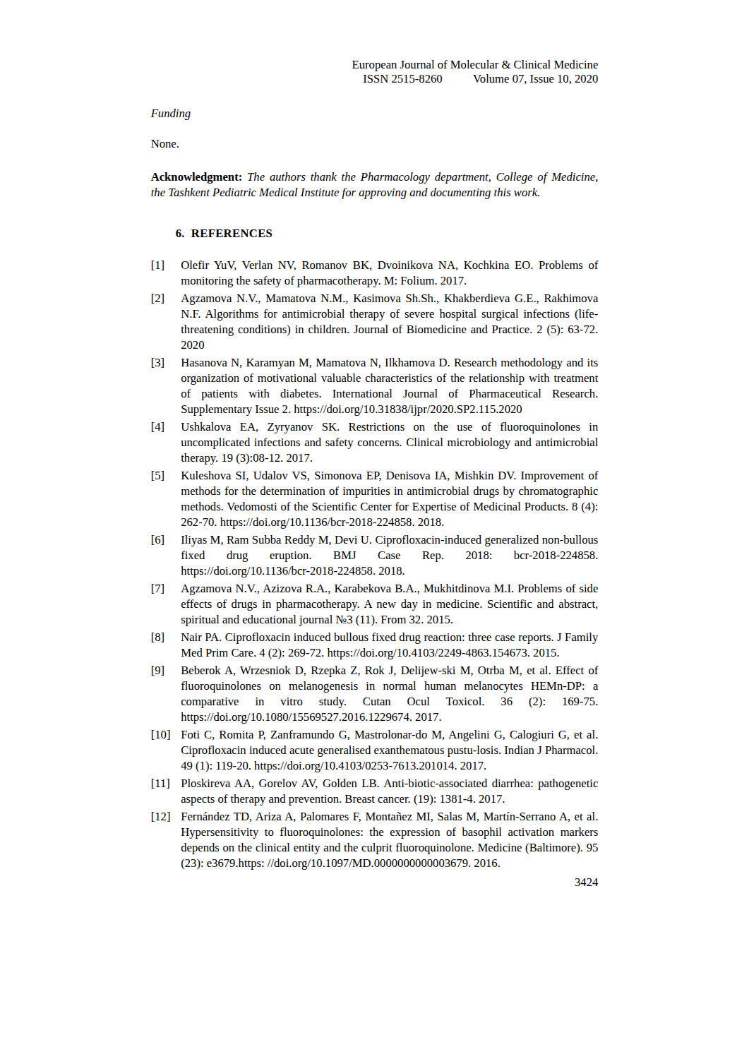European Journal of Molecular & Clinical Medicine ISSN 2515-8260 Volume 07, Issue 10, 2020
Funding
None.
Acknowledgment: The authors thank the Pharmacology department, College of Medicine, the Tashkent Pediatric Medical Institute for approving and documenting this work.
6. REFERENCES
[1] Olefir YuV, Verlan NV, Romanov BK, Dvoinikova NA, Kochkina EO. Problems of monitoring the safety of pharmacotherapy. M: Folium. 2017.
[2] Agzamova N.V., Mamatova N.M., Kasimova Sh.Sh., Khakberdieva G.E., Rakhimova N.F. Algorithms for antimicrobial therapy of severe hospital surgical infections (life-threatening conditions) in children. Journal of Biomedicine and Practice. 2 (5): 63-72. 2020
[3] Hasanova N, Karamyan M, Mamatova N, Ilkhamova D. Research methodology and its organization of motivational valuable characteristics of the relationship with treatment of patients with diabetes. International Journal of Pharmaceutical Research. Supplementary Issue 2. https://doi.org/10.31838/ijpr/2020.SP2.115.2020
[4] Ushkalova EA, Zyryanov SK. Restrictions on the use of fluoroquinolones in uncomplicated infections and safety concerns. Clinical microbiology and antimicrobial therapy. 19 (3):08-12. 2017.
[5] Kuleshova SI, Udalov VS, Simonova EP, Denisova IA, Mishkin DV. Improvement of methods for the determination of impurities in antimicrobial drugs by chromatographic methods. Vedomosti of the Scientific Center for Expertise of Medicinal Products. 8 (4): 262-70. https://doi.org/10.1136/bcr-2018-224858. 2018.
[6] Iliyas M, Ram Subba Reddy M, Devi U. Ciprofloxacin-induced generalized non-bullous fixed drug eruption. BMJ Case Rep. 2018: bcr-2018-224858. https://doi.org/10.1136/bcr-2018-224858. 2018.
[7] Agzamova N.V., Azizova R.A., Karabekova B.A., Mukhitdinova M.I. Problems of side effects of drugs in pharmacotherapy. A new day in medicine. Scientific and abstract, spiritual and educational journal №3 (11). From 32. 2015.
[8] Nair PA. Ciprofloxacin induced bullous fixed drug reaction: three case reports. J Family Med Prim Care. 4 (2): 269-72. https://doi.org/10.4103/2249-4863.154673. 2015.
[9] Beberok A, Wrzesniok D, Rzepka Z, Rok J, Delijew-ski M, Otrba M, et al. Effect of fluoroquinolones on melanogenesis in normal human melanocytes HEMn-DP: a comparative in vitro study. Cutan Ocul Toxicol. 36 (2): 169-75. https://doi.org/10.1080/15569527.2016.1229674. 2017.
[10] Foti C, Romita P, Zanframundo G, Mastrolonar-do M, Angelini G, Calogiuri G, et al. Ciprofloxacin induced acute generalised exanthematous pustu-losis. Indian J Pharmacol. 49 (1): 119-20. https://doi.org/10.4103/0253-7613.201014. 2017.
[11] Ploskireva AA, Gorelov AV, Golden LB. Anti-biotic-associated diarrhea: pathogenetic aspects of therapy and prevention. Breast cancer. (19): 1381-4. 2017.
[12] Fernández TD, Ariza A, Palomares F, Montañez MI, Salas M, Martín-Serrano A, et al. Hypersensitivity to fluoroquinolones: the expression of basophil activation markers depends on the clinical entity and the culprit fluoroquinolone. Medicine (Baltimore). 95 (23): e3679.https: //doi.org/10.1097/MD.0000000000003679. 2016.
3424